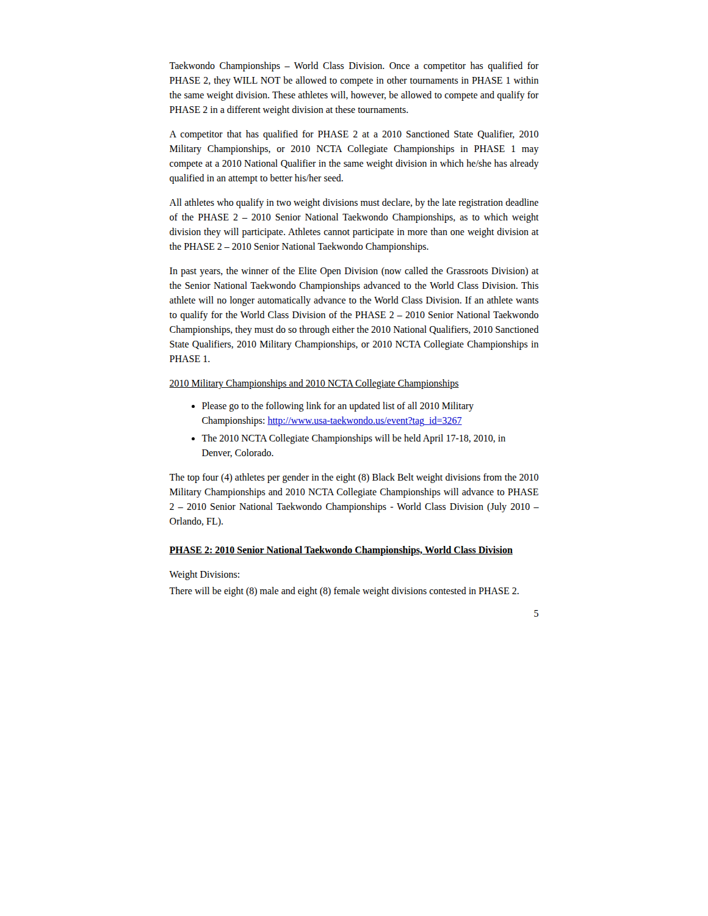Taekwondo Championships – World Class Division. Once a competitor has qualified for PHASE 2, they WILL NOT be allowed to compete in other tournaments in PHASE 1 within the same weight division. These athletes will, however, be allowed to compete and qualify for PHASE 2 in a different weight division at these tournaments.
A competitor that has qualified for PHASE 2 at a 2010 Sanctioned State Qualifier, 2010 Military Championships, or 2010 NCTA Collegiate Championships in PHASE 1 may compete at a 2010 National Qualifier in the same weight division in which he/she has already qualified in an attempt to better his/her seed.
All athletes who qualify in two weight divisions must declare, by the late registration deadline of the PHASE 2 – 2010 Senior National Taekwondo Championships, as to which weight division they will participate. Athletes cannot participate in more than one weight division at the PHASE 2 – 2010 Senior National Taekwondo Championships.
In past years, the winner of the Elite Open Division (now called the Grassroots Division) at the Senior National Taekwondo Championships advanced to the World Class Division. This athlete will no longer automatically advance to the World Class Division. If an athlete wants to qualify for the World Class Division of the PHASE 2 – 2010 Senior National Taekwondo Championships, they must do so through either the 2010 National Qualifiers, 2010 Sanctioned State Qualifiers, 2010 Military Championships, or 2010 NCTA Collegiate Championships in PHASE 1.
2010 Military Championships and 2010 NCTA Collegiate Championships
Please go to the following link for an updated list of all 2010 Military Championships: http://www.usa-taekwondo.us/event?tag_id=3267
The 2010 NCTA Collegiate Championships will be held April 17-18, 2010, in Denver, Colorado.
The top four (4) athletes per gender in the eight (8) Black Belt weight divisions from the 2010 Military Championships and 2010 NCTA Collegiate Championships will advance to PHASE 2 – 2010 Senior National Taekwondo Championships - World Class Division (July 2010 – Orlando, FL).
PHASE 2: 2010 Senior National Taekwondo Championships, World Class Division
Weight Divisions:
There will be eight (8) male and eight (8) female weight divisions contested in PHASE 2.
5